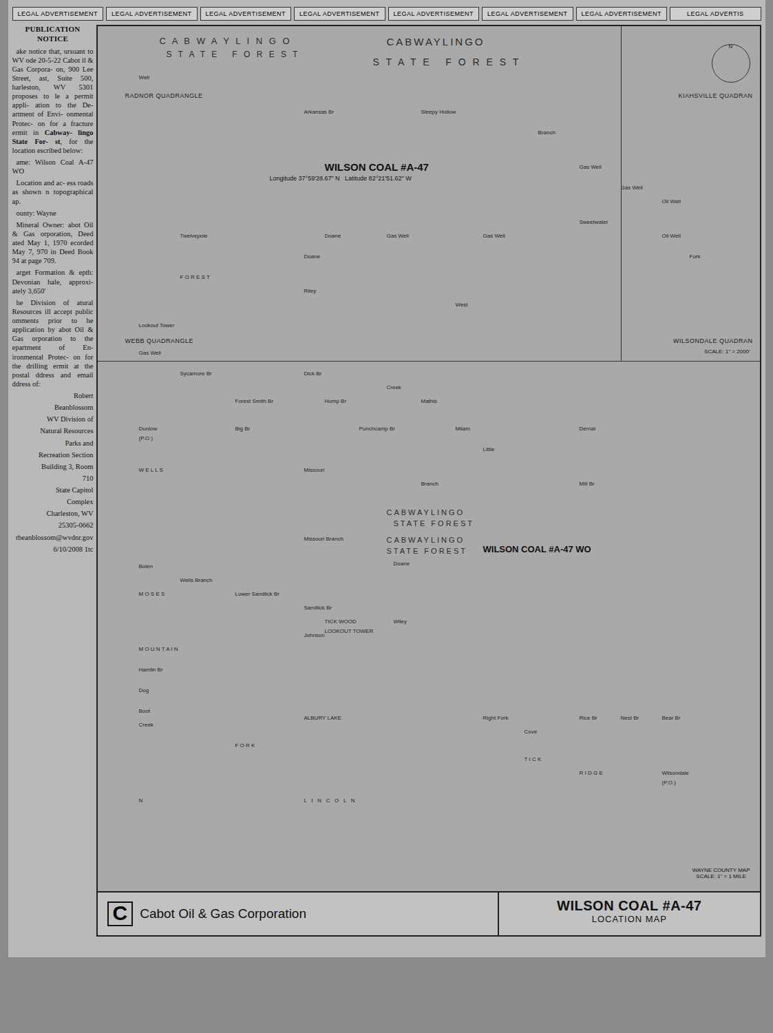LEGAL ADVERTISEMENT LEGAL ADVERTISEMENT LEGAL ADVERTISEMENT LEGAL ADVERTISEMENT LEGAL ADVERTISEMENT LEGAL ADVERTISEMENT LEGAL ADVERTISEMENT LEGAL ADVERTIS
PUBLICATION
NOTICE
ake notice that, ursuant to WV ode 20-5-22 Cabot il & Gas Corpora- on, 900 Lee Street, ast, Suite 500, harleston, WV 5301 proposes to le a permit appli- ation to the De- artment of Envi- onmental Protec- on for a fracture ermit in Cabway- lingo State For- st, for the location escribed below:
ame: Wilson Coal A-47 WO
Location and ac- ess roads as shown n topographical ap.
ounty: Wayne
Mineral Owner: abot Oil & Gas orporation, Deed ated May 1, 1970 ecorded May 7, 970 in Deed Book 94 at page 709.
arget Formation & epth: Devonian hale, approxi- ately 3,650'
he Division of atural Resources ill accept public omments prior to he application by abot Oil & Gas orporation to the epartment of En- ironmental Protec- on for the drilling ermit at the postal ddress and email ddress of:
Robert
Beanblossom
WV Division of
Natural Resources
Parks and
Recreation Section
Building 3, Room
710
State Capitol
Complex
Charleston, WV
25305-0662
rbeanblossom@wvdnr.gov
6/10/2008 1tc
N
C A B W A Y L I N G O
CABWAYLINGO
S T A T E F O R E S T
S T A T E F O R E S T
RADNOR QUADRANGLE
KIAHSVILLE QUADRAN
Well
Arkansas Br
Sleepy Hollow
Branch
Gas Well
Gas Well
Oil Well
Sweetwater
Oil Well
Fork
Twelvepole
Doane
Gas Well
Gas Well
Doane
F O R E S T
Riley
West
Lookout Tower
Gas Well
WILSON COAL #A-47
Longitude 37°59'28.67" N Latitude 82°21'51.62" W
WEBB QUADRANGLE
WILSONDALE QUADRAN
SCALE: 1" = 2000'
Sycamore Br
Dick Br
Creek
Forest Smith Br
Hump Br
Mathis
Dunlow
(P.O.)
Big Br
Punchcamp Br
Milam
Dernal
Little
W E L L S
Missouri
Branch
Mill Br
CABWAYLINGO
STATE FOREST
Missouri Branch
CABWAYLINGO
STATE FOREST
WILSON COAL #A-47 WO
Doane
Bolen
Wells Branch
M O S E S
Lower Sandlick Br
Sandlick Br
TICK WOOD
LOOKOUT TOWER
Wiley
Johnson
M O U N T A I N
Hamlin Br
Dog
Boot
Creek
ALBURY LAKE
F O R K
Right Fork
Cove
Rice Br
Nest Br
Bear Br
T I C K
R I D G E
Wilsondale
(P.O.)
N
L I N C O L N
WAYNE COUNTY MAP
SCALE: 1" = 1 MILE
C Cabot Oil & Gas Corporation
WILSON COAL #A-47
LOCATION MAP